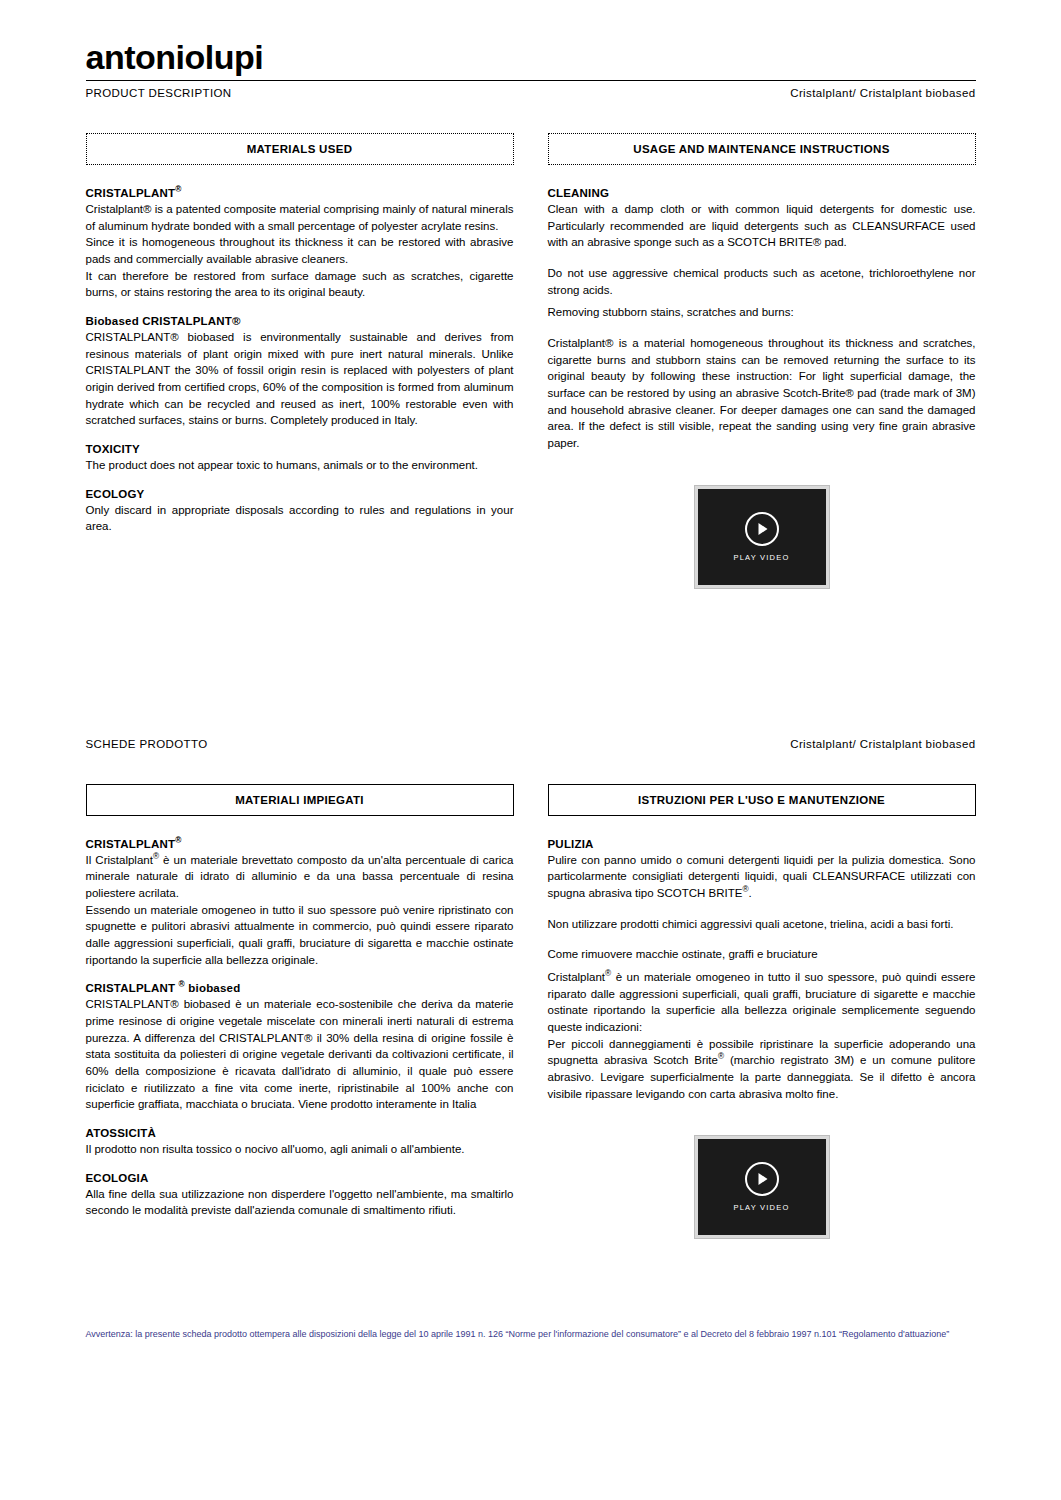antoniolupi
PRODUCT DESCRIPTION Cristalplant/ Cristalplant biobased
MATERIALS USED
CRISTALPLANT®
Cristalplant® is a patented composite material comprising mainly of natural minerals of aluminum hydrate bonded with a small percentage of polyester acrylate resins.
Since it is homogeneous throughout its thickness it can be restored with abrasive pads and commercially available abrasive cleaners.
It can therefore be restored from surface damage such as scratches, cigarette burns, or stains restoring the area to its original beauty.
Biobased CRISTALPLANT®
CRISTALPLANT® biobased is environmentally sustainable and derives from resinous materials of plant origin mixed with pure inert natural minerals. Unlike CRISTALPLANT the 30% of fossil origin resin is replaced with polyesters of plant origin derived from certified crops, 60% of the composition is formed from aluminum hydrate which can be recycled and reused as inert, 100% restorable even with scratched surfaces, stains or burns. Completely produced in Italy.
TOXICITY
The product does not appear toxic to humans, animals or to the environment.
ECOLOGY
Only discard in appropriate disposals according to rules and regulations in your area.
USAGE AND MAINTENANCE INSTRUCTIONS
CLEANING
Clean with a damp cloth or with common liquid detergents for domestic use. Particularly recommended are liquid detergents such as CLEANSURFACE used with an abrasive sponge such as a SCOTCH BRITE® pad.
Do not use aggressive chemical products such as acetone, trichloroethylene nor strong acids.
Removing stubborn stains, scratches and burns:
Cristalplant® is a material homogeneous throughout its thickness and scratches, cigarette burns and stubborn stains can be removed returning the surface to its original beauty by following these instruction: For light superficial damage, the surface can be restored by using an abrasive Scotch-Brite® pad (trade mark of 3M) and household abrasive cleaner. For deeper damages one can sand the damaged area. If the defect is still visible, repeat the sanding using very fine grain abrasive paper.
PLAY VIDEO
SCHEDE PRODOTTO Cristalplant/ Cristalplant biobased
MATERIALI IMPIEGATI
CRISTALPLANT®
Il Cristalplant® è un materiale brevettato composto da un'alta percentuale di carica minerale naturale di idrato di alluminio e da una bassa percentuale di resina poliestere acrilata.
Essendo un materiale omogeneo in tutto il suo spessore può venire ripristinato con spugnette e pulitori abrasivi attualmente in commercio, può quindi essere riparato dalle aggressioni superficiali, quali graffi, bruciature di sigaretta e macchie ostinate riportando la superficie alla bellezza originale.
CRISTALPLANT ® biobased
CRISTALPLANT® biobased è un materiale eco-sostenibile che deriva da materie prime resinose di origine vegetale miscelate con minerali inerti naturali di estrema purezza. A differenza del CRISTALPLANT® il 30% della resina di origine fossile è stata sostituita da poliesteri di origine vegetale derivanti da coltivazioni certificate, il 60% della composizione è ricavata dall'idrato di alluminio, il quale può essere riciclato e riutilizzato a fine vita come inerte, ripristinabile al 100% anche con superficie graffiata, macchiata o bruciata. Viene prodotto interamente in Italia
ATOSSICITÀ
Il prodotto non risulta tossico o nocivo all'uomo, agli animali o all'ambiente.
ECOLOGIA
Alla fine della sua utilizzazione non disperdere l'oggetto nell'ambiente, ma smaltirlo secondo le modalità previste dall'azienda comunale di smaltimento rifiuti.
ISTRUZIONI PER L'USO E MANUTENZIONE
PULIZIA
Pulire con panno umido o comuni detergenti liquidi per la pulizia domestica. Sono particolarmente consigliati detergenti liquidi, quali CLEANSURFACE utilizzati con spugna abrasiva tipo SCOTCH BRITE®.
Non utilizzare prodotti chimici aggressivi quali acetone, trielina, acidi a basi forti.
Come rimuovere macchie ostinate, graffi e bruciature
Cristalplant® è un materiale omogeneo in tutto il suo spessore, può quindi essere riparato dalle aggressioni superficiali, quali graffi, bruciature di sigarette e macchie ostinate riportando la superficie alla bellezza originale semplicemente seguendo queste indicazioni:
Per piccoli danneggiamenti è possibile ripristinare la superficie adoperando una spugnetta abrasiva Scotch Brite® (marchio registrato 3M) e un comune pulitore abrasivo. Levigare superficialmente la parte danneggiata. Se il difetto è ancora visibile ripassare levigando con carta abrasiva molto fine.
PLAY VIDEO
Avvertenza: la presente scheda prodotto ottempera alle disposizioni della legge del 10 aprile 1991 n. 126 “Norme per l'informazione del consumatore” e al Decreto del 8 febbraio 1997 n.101 “Regolamento d'attuazione”